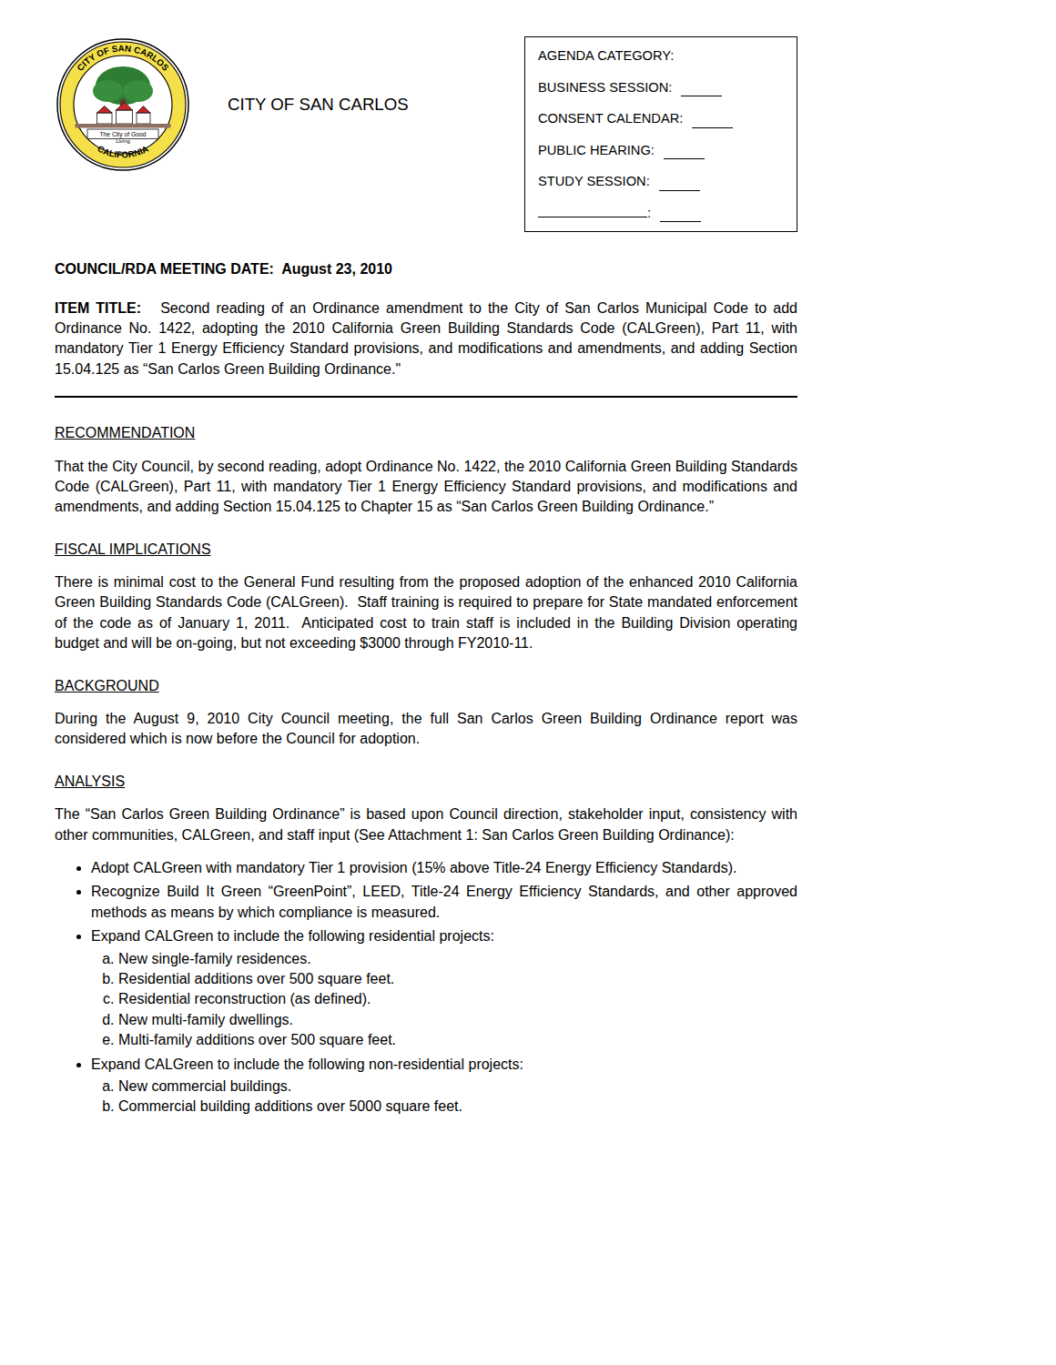The City of Good Living CITY OF SAN CARLOS CALIFORNIA
CITY OF SAN CARLOS
AGENDA CATEGORY:
BUSINESS SESSION:
CONSENT CALENDAR:
PUBLIC HEARING:
STUDY SESSION:
:
COUNCIL/RDA MEETING DATE: August 23, 2010
ITEM TITLE: Second reading of an Ordinance amendment to the City of San Carlos Municipal Code to add Ordinance No. 1422, adopting the 2010 California Green Building Standards Code (CALGreen), Part 11, with mandatory Tier 1 Energy Efficiency Standard provisions, and modifications and amendments, and adding Section 15.04.125 as “San Carlos Green Building Ordinance."
RECOMMENDATION
That the City Council, by second reading, adopt Ordinance No. 1422, the 2010 California Green Building Standards Code (CALGreen), Part 11, with mandatory Tier 1 Energy Efficiency Standard provisions, and modifications and amendments, and adding Section 15.04.125 to Chapter 15 as “San Carlos Green Building Ordinance.”
FISCAL IMPLICATIONS
There is minimal cost to the General Fund resulting from the proposed adoption of the enhanced 2010 California Green Building Standards Code (CALGreen). Staff training is required to prepare for State mandated enforcement of the code as of January 1, 2011. Anticipated cost to train staff is included in the Building Division operating budget and will be on-going, but not exceeding $3000 through FY2010-11.
BACKGROUND
During the August 9, 2010 City Council meeting, the full San Carlos Green Building Ordinance report was considered which is now before the Council for adoption.
ANALYSIS
The “San Carlos Green Building Ordinance” is based upon Council direction, stakeholder input, consistency with other communities, CALGreen, and staff input (See Attachment 1: San Carlos Green Building Ordinance):
Adopt CALGreen with mandatory Tier 1 provision (15% above Title-24 Energy Efficiency Standards).
Recognize Build It Green “GreenPoint”, LEED, Title-24 Energy Efficiency Standards, and other approved methods as means by which compliance is measured.
Expand CALGreen to include the following residential projects:
New single-family residences.
Residential additions over 500 square feet.
Residential reconstruction (as defined).
New multi-family dwellings.
Multi-family additions over 500 square feet.
Expand CALGreen to include the following non-residential projects:
New commercial buildings.
Commercial building additions over 5000 square feet.